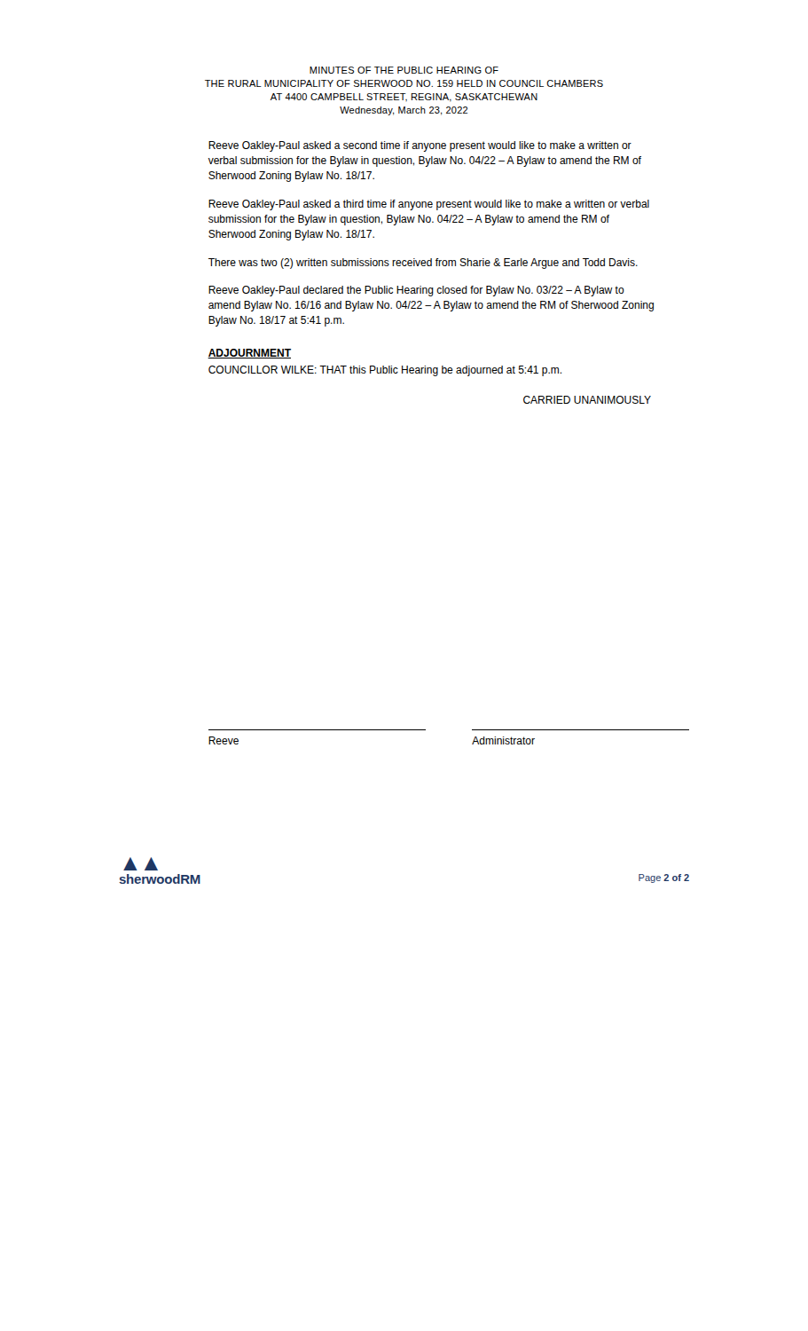MINUTES OF THE PUBLIC HEARING OF
THE RURAL MUNICIPALITY OF SHERWOOD NO. 159 HELD IN COUNCIL CHAMBERS
AT 4400 CAMPBELL STREET, REGINA, SASKATCHEWAN
Wednesday, March 23, 2022
Reeve Oakley-Paul asked a second time if anyone present would like to make a written or verbal submission for the Bylaw in question, Bylaw No. 04/22 – A Bylaw to amend the RM of Sherwood Zoning Bylaw No. 18/17.
Reeve Oakley-Paul asked a third time if anyone present would like to make a written or verbal submission for the Bylaw in question, Bylaw No. 04/22 – A Bylaw to amend the RM of Sherwood Zoning Bylaw No. 18/17.
There was two (2) written submissions received from Sharie & Earle Argue and Todd Davis.
Reeve Oakley-Paul declared the Public Hearing closed for Bylaw No. 03/22 – A Bylaw to amend Bylaw No. 16/16 and Bylaw No. 04/22 – A Bylaw to amend the RM of Sherwood Zoning Bylaw No. 18/17 at 5:41 p.m.
Adjournment
COUNCILLOR WILKE: THAT this Public Hearing be adjourned at 5:41 p.m.
CARRIED UNANIMOUSLY
Reeve
Administrator
▲▲ sherwoodRM
Page 2 of 2